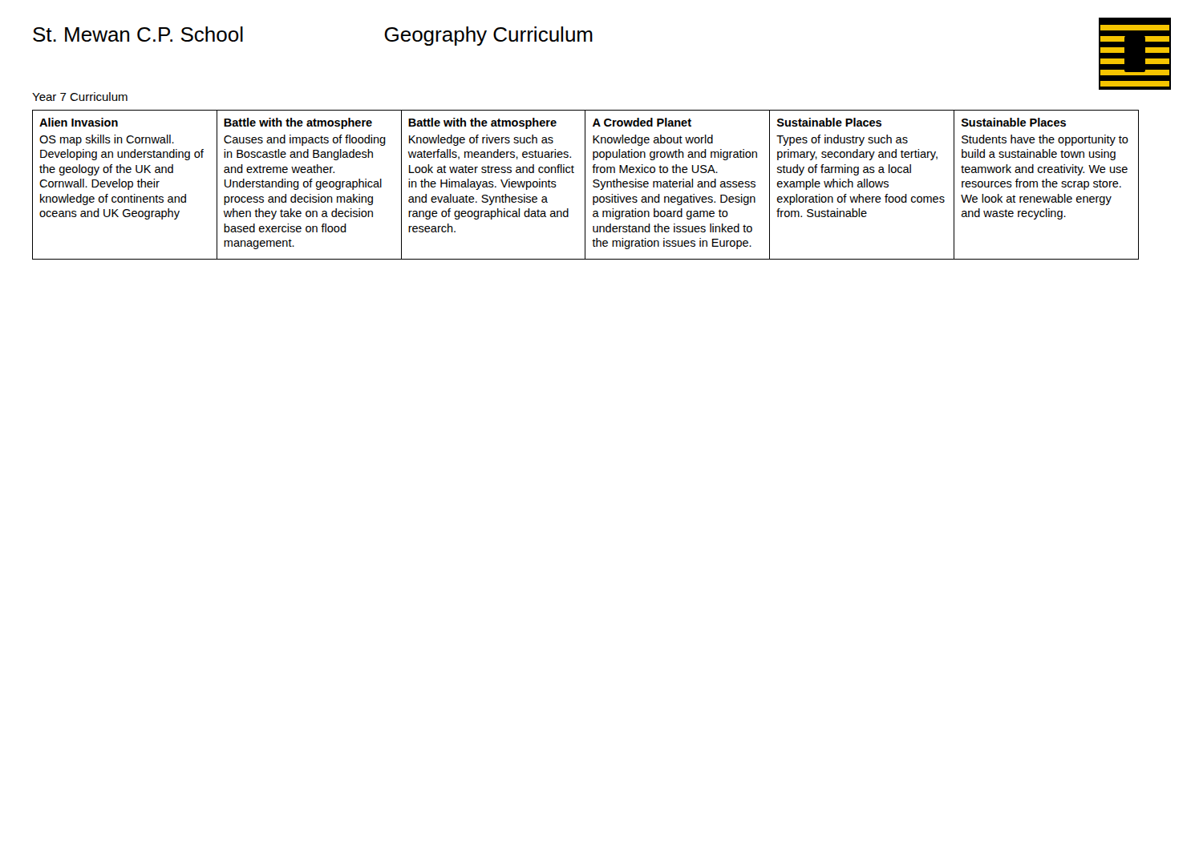St. Mewan C.P. School Geography Curriculum
Year 7 Curriculum
| Alien Invasion OS map skills in Cornwall. Developing an understanding of the geology of the UK and Cornwall. Develop their knowledge of continents and oceans and UK Geography | Battle with the atmosphere Causes and impacts of flooding in Boscastle and Bangladesh and extreme weather. Understanding of geographical process and decision making when they take on a decision based exercise on flood management. | Battle with the atmosphere Knowledge of rivers such as waterfalls, meanders, estuaries. Look at water stress and conflict in the Himalayas. Viewpoints and evaluate. Synthesise a range of geographical data and research. | A Crowded Planet Knowledge about world population growth and migration from Mexico to the USA. Synthesise material and assess positives and negatives. Design a migration board game to understand the issues linked to the migration issues in Europe. | Sustainable Places Types of industry such as primary, secondary and tertiary, study of farming as a local example which allows exploration of where food comes from. Sustainable | Sustainable Places Students have the opportunity to build a sustainable town using teamwork and creativity. We use resources from the scrap store. We look at renewable energy and waste recycling. |